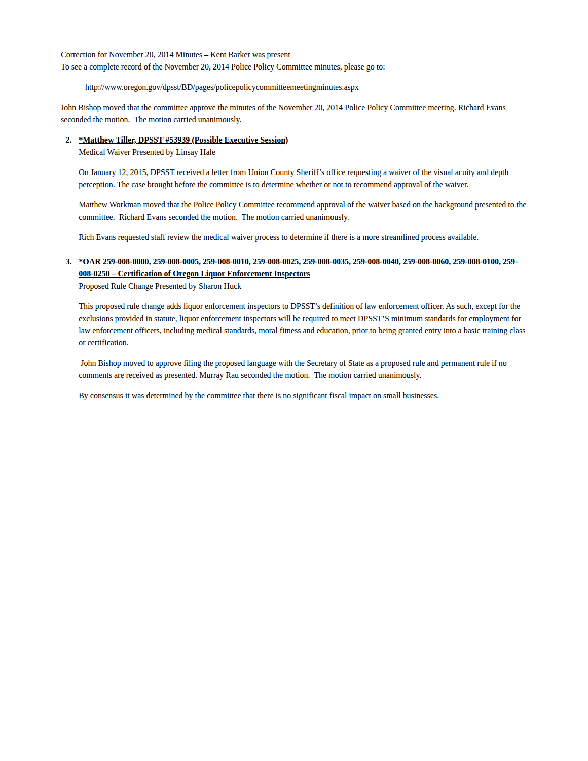Correction for November 20, 2014 Minutes – Kent Barker was present
To see a complete record of the November 20, 2014 Police Policy Committee minutes, please go to:
http://www.oregon.gov/dpsst/BD/pages/policepolicycommitteemeetingminutes.aspx
John Bishop moved that the committee approve the minutes of the November 20, 2014 Police Policy Committee meeting. Richard Evans seconded the motion. The motion carried unanimously.
2. *Matthew Tiller, DPSST #53939 (Possible Executive Session)
Medical Waiver Presented by Linsay Hale
On January 12, 2015, DPSST received a letter from Union County Sheriff’s office requesting a waiver of the visual acuity and depth perception. The case brought before the committee is to determine whether or not to recommend approval of the waiver.
Matthew Workman moved that the Police Policy Committee recommend approval of the waiver based on the background presented to the committee. Richard Evans seconded the motion. The motion carried unanimously.
Rich Evans requested staff review the medical waiver process to determine if there is a more streamlined process available.
3. *OAR 259-008-0000, 259-008-0005, 259-008-0010, 259-008-0025, 259-008-0035, 259-008-0040, 259-008-0060, 259-008-0100, 259-008-0250 – Certification of Oregon Liquor Enforcement Inspectors
Proposed Rule Change Presented by Sharon Huck
This proposed rule change adds liquor enforcement inspectors to DPSST’s definition of law enforcement officer. As such, except for the exclusions provided in statute, liquor enforcement inspectors will be required to meet DPSST’S minimum standards for employment for law enforcement officers, including medical standards, moral fitness and education, prior to being granted entry into a basic training class or certification.
John Bishop moved to approve filing the proposed language with the Secretary of State as a proposed rule and permanent rule if no comments are received as presented. Murray Rau seconded the motion. The motion carried unanimously.
By consensus it was determined by the committee that there is no significant fiscal impact on small businesses.